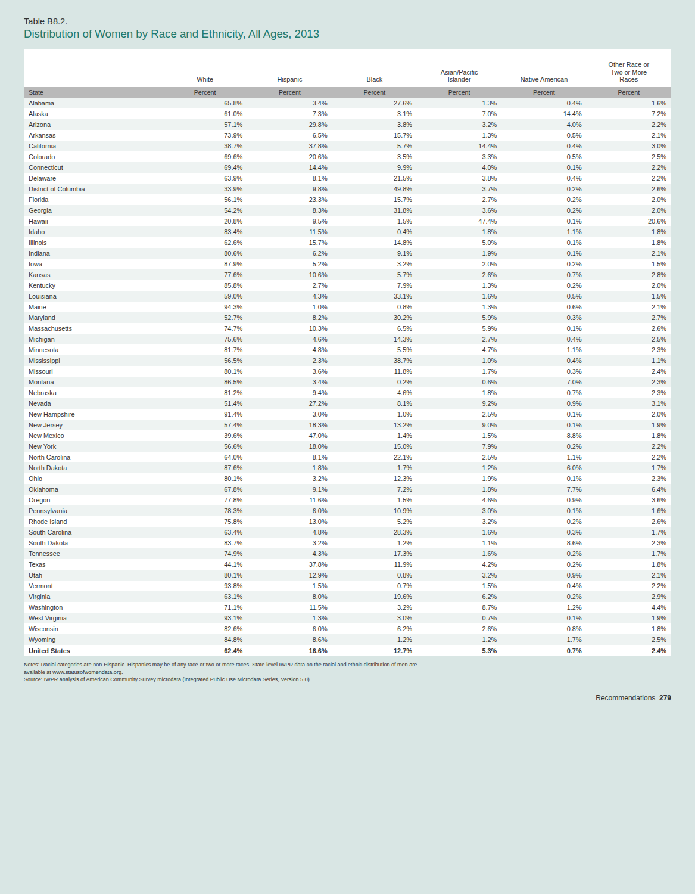Table B8.2.
Distribution of Women by Race and Ethnicity, All Ages, 2013
| | White | Hispanic | Black | Asian/Pacific Islander | Native American | Other Race or Two or More Races |
| --- | --- | --- | --- | --- | --- | --- |
| State | Percent | Percent | Percent | Percent | Percent | Percent |
| Alabama | 65.8% | 3.4% | 27.6% | 1.3% | 0.4% | 1.6% |
| Alaska | 61.0% | 7.3% | 3.1% | 7.0% | 14.4% | 7.2% |
| Arizona | 57.1% | 29.8% | 3.8% | 3.2% | 4.0% | 2.2% |
| Arkansas | 73.9% | 6.5% | 15.7% | 1.3% | 0.5% | 2.1% |
| California | 38.7% | 37.8% | 5.7% | 14.4% | 0.4% | 3.0% |
| Colorado | 69.6% | 20.6% | 3.5% | 3.3% | 0.5% | 2.5% |
| Connecticut | 69.4% | 14.4% | 9.9% | 4.0% | 0.1% | 2.2% |
| Delaware | 63.9% | 8.1% | 21.5% | 3.8% | 0.4% | 2.2% |
| District of Columbia | 33.9% | 9.8% | 49.8% | 3.7% | 0.2% | 2.6% |
| Florida | 56.1% | 23.3% | 15.7% | 2.7% | 0.2% | 2.0% |
| Georgia | 54.2% | 8.3% | 31.8% | 3.6% | 0.2% | 2.0% |
| Hawaii | 20.8% | 9.5% | 1.5% | 47.4% | 0.1% | 20.6% |
| Idaho | 83.4% | 11.5% | 0.4% | 1.8% | 1.1% | 1.8% |
| Illinois | 62.6% | 15.7% | 14.8% | 5.0% | 0.1% | 1.8% |
| Indiana | 80.6% | 6.2% | 9.1% | 1.9% | 0.1% | 2.1% |
| Iowa | 87.9% | 5.2% | 3.2% | 2.0% | 0.2% | 1.5% |
| Kansas | 77.6% | 10.6% | 5.7% | 2.6% | 0.7% | 2.8% |
| Kentucky | 85.8% | 2.7% | 7.9% | 1.3% | 0.2% | 2.0% |
| Louisiana | 59.0% | 4.3% | 33.1% | 1.6% | 0.5% | 1.5% |
| Maine | 94.3% | 1.0% | 0.8% | 1.3% | 0.6% | 2.1% |
| Maryland | 52.7% | 8.2% | 30.2% | 5.9% | 0.3% | 2.7% |
| Massachusetts | 74.7% | 10.3% | 6.5% | 5.9% | 0.1% | 2.6% |
| Michigan | 75.6% | 4.6% | 14.3% | 2.7% | 0.4% | 2.5% |
| Minnesota | 81.7% | 4.8% | 5.5% | 4.7% | 1.1% | 2.3% |
| Mississippi | 56.5% | 2.3% | 38.7% | 1.0% | 0.4% | 1.1% |
| Missouri | 80.1% | 3.6% | 11.8% | 1.7% | 0.3% | 2.4% |
| Montana | 86.5% | 3.4% | 0.2% | 0.6% | 7.0% | 2.3% |
| Nebraska | 81.2% | 9.4% | 4.6% | 1.8% | 0.7% | 2.3% |
| Nevada | 51.4% | 27.2% | 8.1% | 9.2% | 0.9% | 3.1% |
| New Hampshire | 91.4% | 3.0% | 1.0% | 2.5% | 0.1% | 2.0% |
| New Jersey | 57.4% | 18.3% | 13.2% | 9.0% | 0.1% | 1.9% |
| New Mexico | 39.6% | 47.0% | 1.4% | 1.5% | 8.8% | 1.8% |
| New York | 56.6% | 18.0% | 15.0% | 7.9% | 0.2% | 2.2% |
| North Carolina | 64.0% | 8.1% | 22.1% | 2.5% | 1.1% | 2.2% |
| North Dakota | 87.6% | 1.8% | 1.7% | 1.2% | 6.0% | 1.7% |
| Ohio | 80.1% | 3.2% | 12.3% | 1.9% | 0.1% | 2.3% |
| Oklahoma | 67.8% | 9.1% | 7.2% | 1.8% | 7.7% | 6.4% |
| Oregon | 77.8% | 11.6% | 1.5% | 4.6% | 0.9% | 3.6% |
| Pennsylvania | 78.3% | 6.0% | 10.9% | 3.0% | 0.1% | 1.6% |
| Rhode Island | 75.8% | 13.0% | 5.2% | 3.2% | 0.2% | 2.6% |
| South Carolina | 63.4% | 4.8% | 28.3% | 1.6% | 0.3% | 1.7% |
| South Dakota | 83.7% | 3.2% | 1.2% | 1.1% | 8.6% | 2.3% |
| Tennessee | 74.9% | 4.3% | 17.3% | 1.6% | 0.2% | 1.7% |
| Texas | 44.1% | 37.8% | 11.9% | 4.2% | 0.2% | 1.8% |
| Utah | 80.1% | 12.9% | 0.8% | 3.2% | 0.9% | 2.1% |
| Vermont | 93.8% | 1.5% | 0.7% | 1.5% | 0.4% | 2.2% |
| Virginia | 63.1% | 8.0% | 19.6% | 6.2% | 0.2% | 2.9% |
| Washington | 71.1% | 11.5% | 3.2% | 8.7% | 1.2% | 4.4% |
| West Virginia | 93.1% | 1.3% | 3.0% | 0.7% | 0.1% | 1.9% |
| Wisconsin | 82.6% | 6.0% | 6.2% | 2.6% | 0.8% | 1.8% |
| Wyoming | 84.8% | 8.6% | 1.2% | 1.2% | 1.7% | 2.5% |
| United States | 62.4% | 16.6% | 12.7% | 5.3% | 0.7% | 2.4% |
Notes: Racial categories are non-Hispanic. Hispanics may be of any race or two or more races. State-level IWPR data on the racial and ethnic distribution of men are
available at www.statusofwomendata.org.
Source: IWPR analysis of American Community Survey microdata (Integrated Public Use Microdata Series, Version 5.0).
Recommendations 279